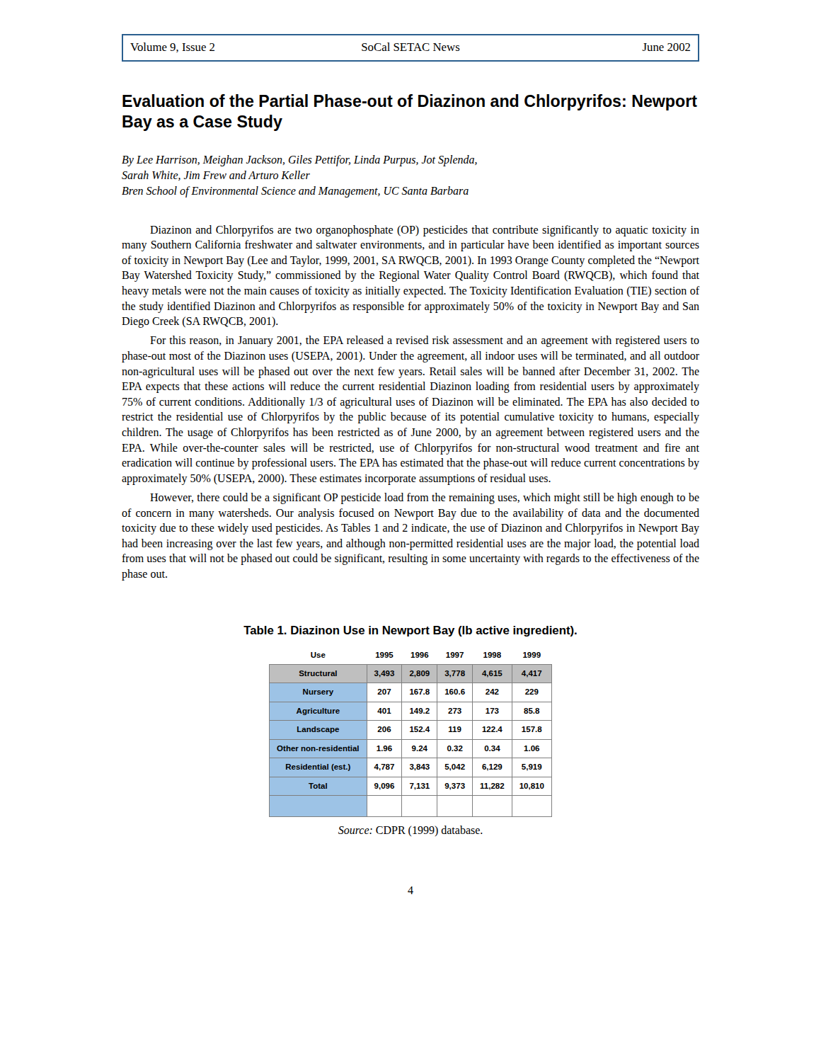Volume 9, Issue 2 SoCal SETAC News June 2002
Evaluation of the Partial Phase-out of Diazinon and Chlorpyrifos: Newport Bay as a Case Study
By Lee Harrison, Meighan Jackson, Giles Pettifor, Linda Purpus, Jot Splenda,
Sarah White, Jim Frew and Arturo Keller
Bren School of Environmental Science and Management, UC Santa Barbara
Diazinon and Chlorpyrifos are two organophosphate (OP) pesticides that contribute significantly to aquatic toxicity in many Southern California freshwater and saltwater environments, and in particular have been identified as important sources of toxicity in Newport Bay (Lee and Taylor, 1999, 2001, SA RWQCB, 2001). In 1993 Orange County completed the “Newport Bay Watershed Toxicity Study,” commissioned by the Regional Water Quality Control Board (RWQCB), which found that heavy metals were not the main causes of toxicity as initially expected. The Toxicity Identification Evaluation (TIE) section of the study identified Diazinon and Chlorpyrifos as responsible for approximately 50% of the toxicity in Newport Bay and San Diego Creek (SA RWQCB, 2001).
For this reason, in January 2001, the EPA released a revised risk assessment and an agreement with registered users to phase-out most of the Diazinon uses (USEPA, 2001). Under the agreement, all indoor uses will be terminated, and all outdoor non-agricultural uses will be phased out over the next few years. Retail sales will be banned after December 31, 2002. The EPA expects that these actions will reduce the current residential Diazinon loading from residential users by approximately 75% of current conditions. Additionally 1/3 of agricultural uses of Diazinon will be eliminated. The EPA has also decided to restrict the residential use of Chlorpyrifos by the public because of its potential cumulative toxicity to humans, especially children. The usage of Chlorpyrifos has been restricted as of June 2000, by an agreement between registered users and the EPA. While over-the-counter sales will be restricted, use of Chlorpyrifos for non-structural wood treatment and fire ant eradication will continue by professional users. The EPA has estimated that the phase-out will reduce current concentrations by approximately 50% (USEPA, 2000). These estimates incorporate assumptions of residual uses.
However, there could be a significant OP pesticide load from the remaining uses, which might still be high enough to be of concern in many watersheds. Our analysis focused on Newport Bay due to the availability of data and the documented toxicity due to these widely used pesticides. As Tables 1 and 2 indicate, the use of Diazinon and Chlorpyrifos in Newport Bay had been increasing over the last few years, and although non-permitted residential uses are the major load, the potential load from uses that will not be phased out could be significant, resulting in some uncertainty with regards to the effectiveness of the phase out.
Table 1. Diazinon Use in Newport Bay (lb active ingredient).
| Use | 1995 | 1996 | 1997 | 1998 | 1999 |
| --- | --- | --- | --- | --- | --- |
| Structural | 3,493 | 2,809 | 3,778 | 4,615 | 4,417 |
| Nursery | 207 | 167.8 | 160.6 | 242 | 229 |
| Agriculture | 401 | 149.2 | 273 | 173 | 85.8 |
| Landscape | 206 | 152.4 | 119 | 122.4 | 157.8 |
| Other non-residential | 1.96 | 9.24 | 0.32 | 0.34 | 1.06 |
| Residential (est.) | 4,787 | 3,843 | 5,042 | 6,129 | 5,919 |
| Total | 9,096 | 7,131 | 9,373 | 11,282 | 10,810 |
Source: CDPR (1999) database.
4